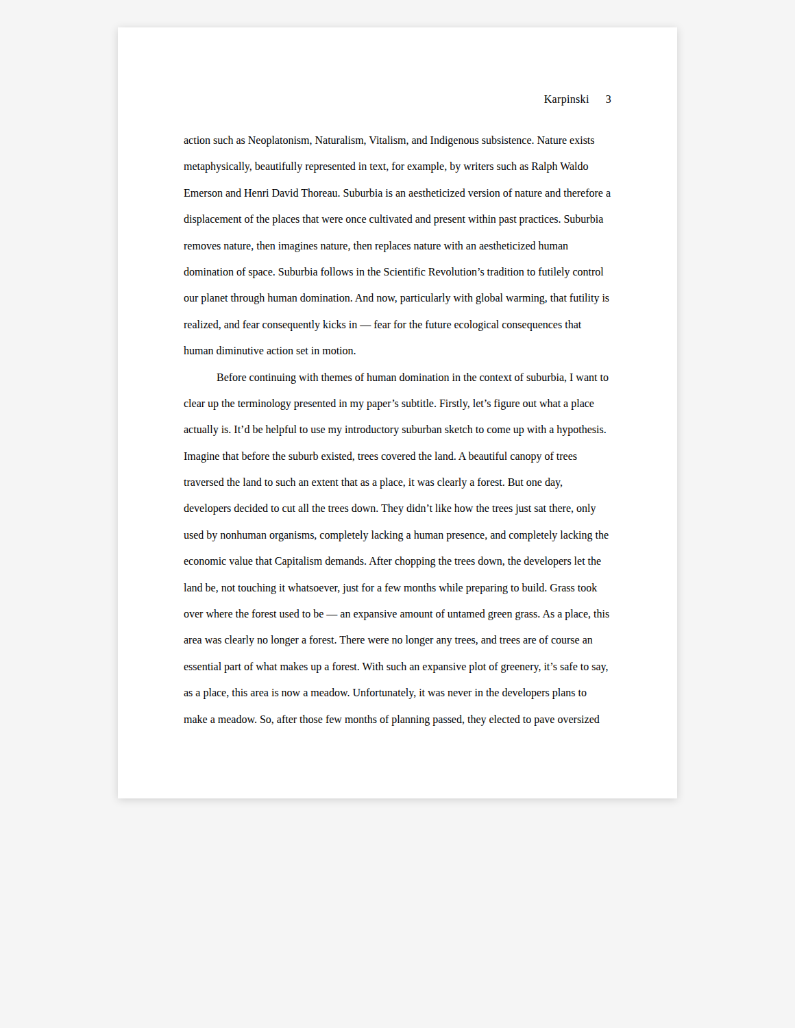Karpinski3
action such as Neoplatonism, Naturalism, Vitalism, and Indigenous subsistence. Nature exists metaphysically, beautifully represented in text, for example, by writers such as Ralph Waldo Emerson and Henri David Thoreau. Suburbia is an aestheticized version of nature and therefore a displacement of the places that were once cultivated and present within past practices. Suburbia removes nature, then imagines nature, then replaces nature with an aestheticized human domination of space. Suburbia follows in the Scientific Revolution’s tradition to futilely control our planet through human domination. And now, particularly with global warming, that futility is realized, and fear consequently kicks in — fear for the future ecological consequences that human diminutive action set in motion.
Before continuing with themes of human domination in the context of suburbia, I want to clear up the terminology presented in my paper’s subtitle. Firstly, let’s figure out what a place actually is. It’d be helpful to use my introductory suburban sketch to come up with a hypothesis. Imagine that before the suburb existed, trees covered the land. A beautiful canopy of trees traversed the land to such an extent that as a place, it was clearly a forest. But one day, developers decided to cut all the trees down. They didn’t like how the trees just sat there, only used by nonhuman organisms, completely lacking a human presence, and completely lacking the economic value that Capitalism demands. After chopping the trees down, the developers let the land be, not touching it whatsoever, just for a few months while preparing to build. Grass took over where the forest used to be — an expansive amount of untamed green grass. As a place, this area was clearly no longer a forest. There were no longer any trees, and trees are of course an essential part of what makes up a forest. With such an expansive plot of greenery, it’s safe to say, as a place, this area is now a meadow. Unfortunately, it was never in the developers plans to make a meadow. So, after those few months of planning passed, they elected to pave oversized